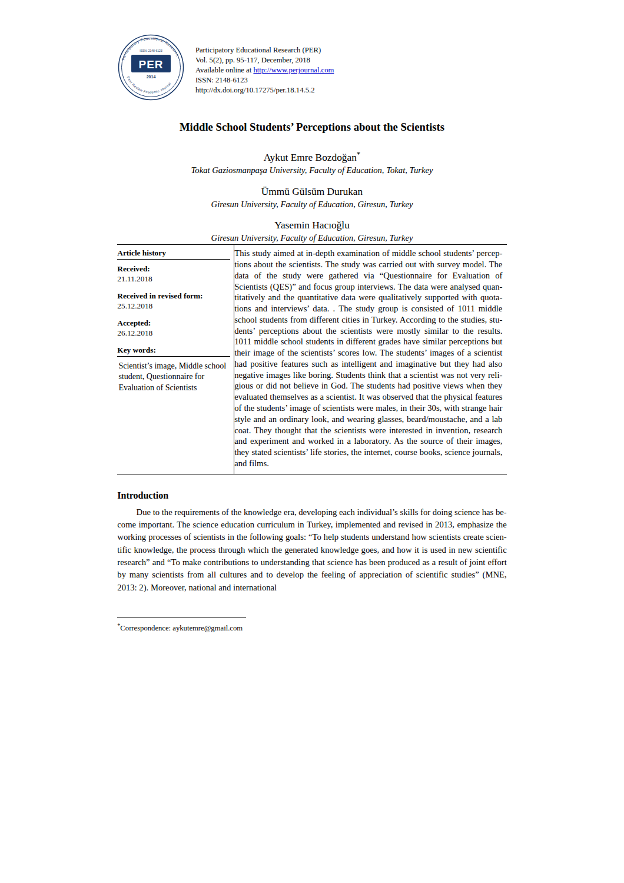Participatory Educational Research Peer Review Academic Journal PER ISSN: 2148-6123 2014
Participatory Educational Research (PER)
Vol. 5(2), pp. 95-117, December, 2018
Available online at http://www.perjournal.com
ISSN: 2148-6123
http://dx.doi.org/10.17275/per.18.14.5.2
Middle School Students’ Perceptions about the Scientists
Aykut Emre Bozdoğan*
Tokat Gaziosmanpaşa University, Faculty of Education, Tokat, Turkey
Ümmü Gülsüm Durukan
Giresun University, Faculty of Education, Giresun, Turkey
Yasemin Hacıoğlu
Giresun University, Faculty of Education, Giresun, Turkey
| Article history Received: 21.11.2018 Received in revised form: 25.12.2018 Accepted: 26.12.2018 Key words: Scientist’s image, Middle school student, Questionnaire for Evaluation of Scientists | This study aimed at in-depth examination of middle school students’ perceptions about the scientists. The study was carried out with survey model. The data of the study were gathered via “Questionnaire for Evaluation of Scientists (QES)” and focus group interviews. The data were analysed quantitatively and the quantitative data were qualitatively supported with quotations and interviews’ data. . The study group is consisted of 1011 middle school students from different cities in Turkey. According to the studies, students’ perceptions about the scientists were mostly similar to the results. 1011 middle school students in different grades have similar perceptions but their image of the scientists’ scores low. The students’ images of a scientist had positive features such as intelligent and imaginative but they had also negative images like boring. Students think that a scientist was not very religious or did not believe in God. The students had positive views when they evaluated themselves as a scientist. It was observed that the physical features of the students’ image of scientists were males, in their 30s, with strange hair style and an ordinary look, and wearing glasses, beard/moustache, and a lab coat. They thought that the scientists were interested in invention, research and experiment and worked in a laboratory. As the source of their images, they stated scientists’ life stories, the internet, course books, science journals, and films. |
Introduction
Due to the requirements of the knowledge era, developing each individual’s skills for doing science has become important. The science education curriculum in Turkey, implemented and revised in 2013, emphasize the working processes of scientists in the following goals: “To help students understand how scientists create scientific knowledge, the process through which the generated knowledge goes, and how it is used in new scientific research” and “To make contributions to understanding that science has been produced as a result of joint effort by many scientists from all cultures and to develop the feeling of appreciation of scientific studies” (MNE, 2013: 2). Moreover, national and international
*Correspondence: aykutemre@gmail.com